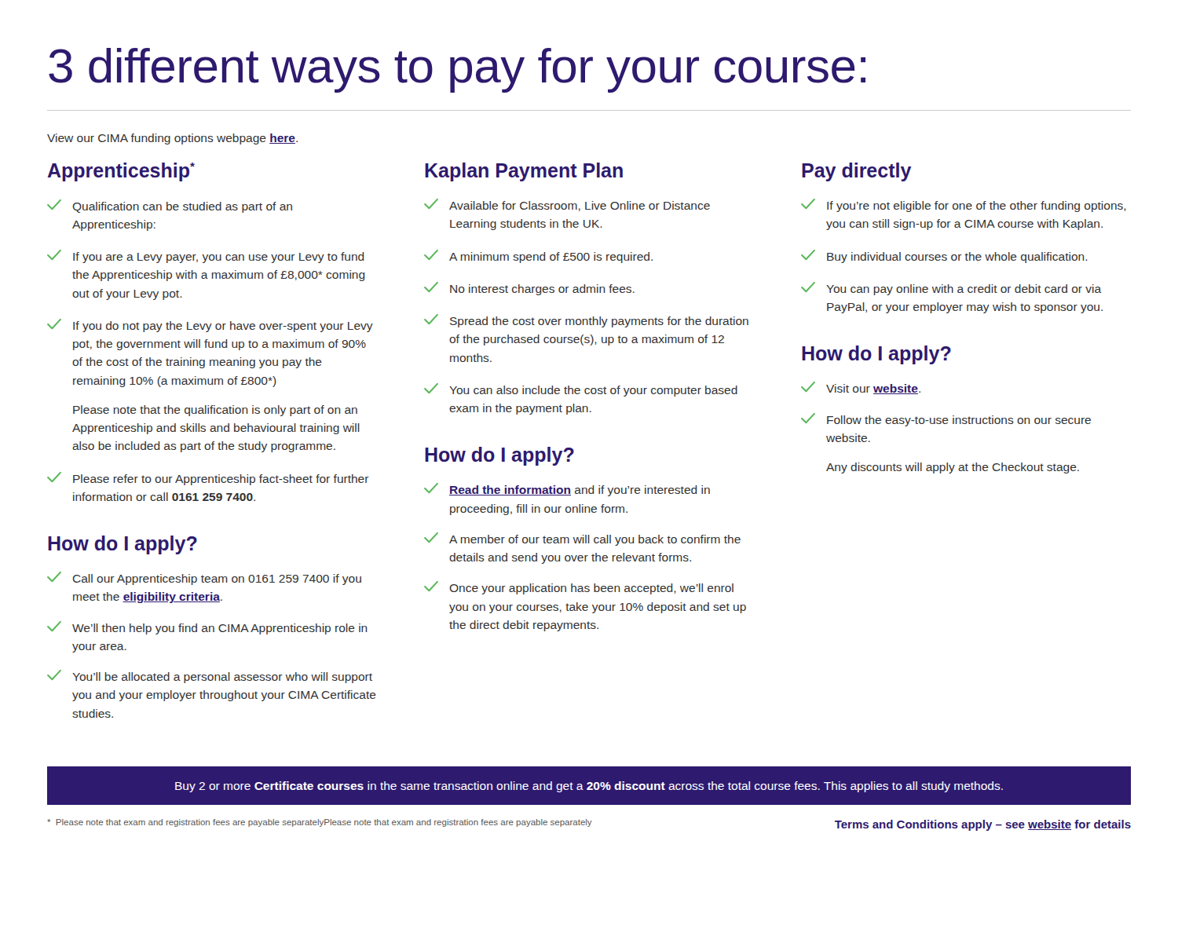3 different ways to pay for your course:
View our CIMA funding options webpage here.
Apprenticeship*
Qualification can be studied as part of an Apprenticeship:
If you are a Levy payer, you can use your Levy to fund the Apprenticeship with a maximum of £8,000* coming out of your Levy pot.
If you do not pay the Levy or have over-spent your Levy pot, the government will fund up to a maximum of 90% of the cost of the training meaning you pay the remaining 10% (a maximum of £800*)Please note that the qualification is only part of on an Apprenticeship and skills and behavioural training will also be included as part of the study programme.
Please refer to our Apprenticeship fact-sheet for further information or call 0161 259 7400.
How do I apply?
Call our Apprenticeship team on 0161 259 7400 if you meet the eligibility criteria.
We’ll then help you find an CIMA Apprenticeship role in your area.
You’ll be allocated a personal assessor who will support you and your employer throughout your CIMA Certificate studies.
Kaplan Payment Plan
Available for Classroom, Live Online or Distance Learning students in the UK.
A minimum spend of £500 is required.
No interest charges or admin fees.
Spread the cost over monthly payments for the duration of the purchased course(s), up to a maximum of 12 months.
You can also include the cost of your computer based exam in the payment plan.
How do I apply?
Read the information and if you’re interested in proceeding, fill in our online form.
A member of our team will call you back to confirm the details and send you over the relevant forms.
Once your application has been accepted, we’ll enrol you on your courses, take your 10% deposit and set up the direct debit repayments.
Pay directly
If you’re not eligible for one of the other funding options, you can still sign-up for a CIMA course with Kaplan.
Buy individual courses or the whole qualification.
You can pay online with a credit or debit card or via PayPal, or your employer may wish to sponsor you.
How do I apply?
Visit our website.
Follow the easy-to-use instructions on our secure website.Any discounts will apply at the Checkout stage.
Buy 2 or more Certificate courses in the same transaction online and get a 20% discount across the total course fees. This applies to all study methods.
* Please note that exam and registration fees are payable separatelyPlease note that exam and registration fees are payable separately
Terms and Conditions apply – see website for details